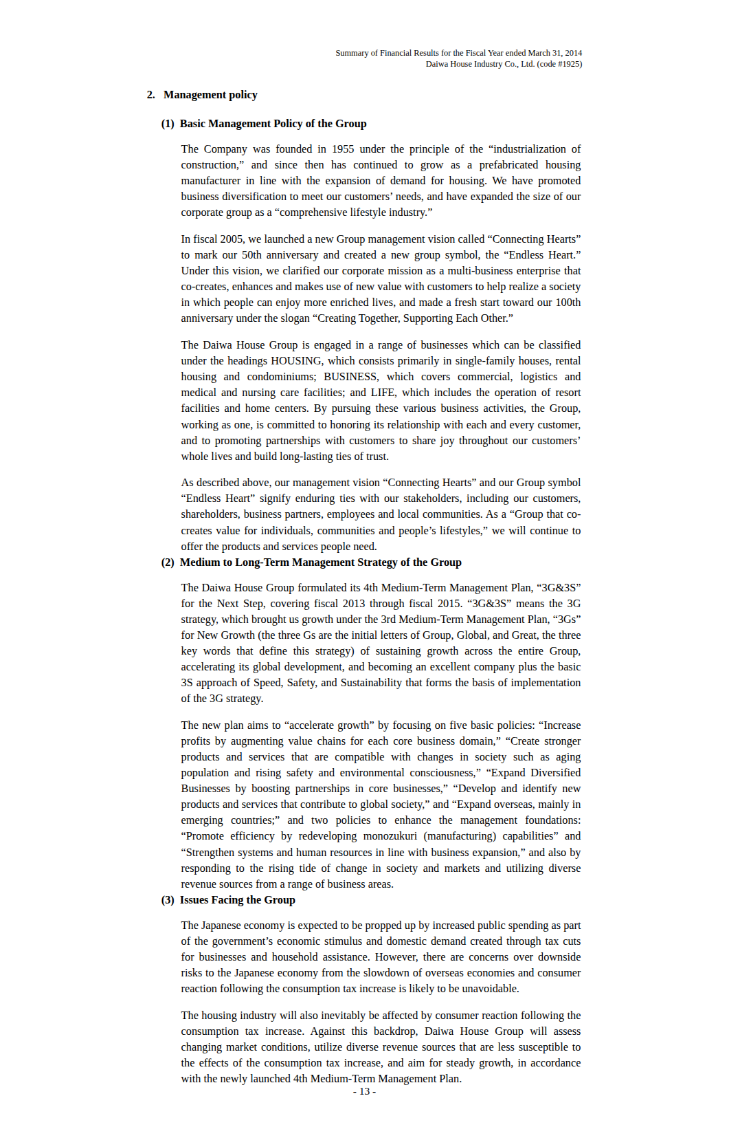Summary of Financial Results for the Fiscal Year ended March 31, 2014
Daiwa House Industry Co., Ltd. (code #1925)
2. Management policy
(1) Basic Management Policy of the Group
The Company was founded in 1955 under the principle of the “industrialization of construction,” and since then has continued to grow as a prefabricated housing manufacturer in line with the expansion of demand for housing. We have promoted business diversification to meet our customers’ needs, and have expanded the size of our corporate group as a “comprehensive lifestyle industry.”
In fiscal 2005, we launched a new Group management vision called “Connecting Hearts” to mark our 50th anniversary and created a new group symbol, the “Endless Heart.” Under this vision, we clarified our corporate mission as a multi-business enterprise that co-creates, enhances and makes use of new value with customers to help realize a society in which people can enjoy more enriched lives, and made a fresh start toward our 100th anniversary under the slogan “Creating Together, Supporting Each Other.”
The Daiwa House Group is engaged in a range of businesses which can be classified under the headings HOUSING, which consists primarily in single-family houses, rental housing and condominiums; BUSINESS, which covers commercial, logistics and medical and nursing care facilities; and LIFE, which includes the operation of resort facilities and home centers. By pursuing these various business activities, the Group, working as one, is committed to honoring its relationship with each and every customer, and to promoting partnerships with customers to share joy throughout our customers’ whole lives and build long-lasting ties of trust.
As described above, our management vision “Connecting Hearts” and our Group symbol “Endless Heart” signify enduring ties with our stakeholders, including our customers, shareholders, business partners, employees and local communities. As a “Group that co-creates value for individuals, communities and people’s lifestyles,” we will continue to offer the products and services people need.
(2) Medium to Long-Term Management Strategy of the Group
The Daiwa House Group formulated its 4th Medium-Term Management Plan, “3G&3S” for the Next Step, covering fiscal 2013 through fiscal 2015. “3G&3S” means the 3G strategy, which brought us growth under the 3rd Medium-Term Management Plan, “3Gs” for New Growth (the three Gs are the initial letters of Group, Global, and Great, the three key words that define this strategy) of sustaining growth across the entire Group, accelerating its global development, and becoming an excellent company plus the basic 3S approach of Speed, Safety, and Sustainability that forms the basis of implementation of the 3G strategy.
The new plan aims to “accelerate growth” by focusing on five basic policies: “Increase profits by augmenting value chains for each core business domain,” “Create stronger products and services that are compatible with changes in society such as aging population and rising safety and environmental consciousness,” “Expand Diversified Businesses by boosting partnerships in core businesses,” “Develop and identify new products and services that contribute to global society,” and “Expand overseas, mainly in emerging countries;” and two policies to enhance the management foundations: “Promote efficiency by redeveloping monozukuri (manufacturing) capabilities” and “Strengthen systems and human resources in line with business expansion,” and also by responding to the rising tide of change in society and markets and utilizing diverse revenue sources from a range of business areas.
(3) Issues Facing the Group
The Japanese economy is expected to be propped up by increased public spending as part of the government’s economic stimulus and domestic demand created through tax cuts for businesses and household assistance. However, there are concerns over downside risks to the Japanese economy from the slowdown of overseas economies and consumer reaction following the consumption tax increase is likely to be unavoidable.
The housing industry will also inevitably be affected by consumer reaction following the consumption tax increase. Against this backdrop, Daiwa House Group will assess changing market conditions, utilize diverse revenue sources that are less susceptible to the effects of the consumption tax increase, and aim for steady growth, in accordance with the newly launched 4th Medium-Term Management Plan.
- 13 -